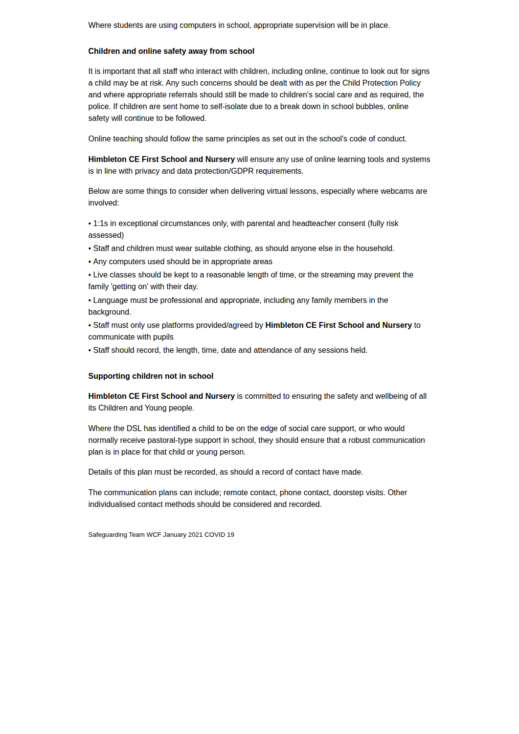Where students are using computers in school, appropriate supervision will be in place.
Children and online safety away from school
It is important that all staff who interact with children, including online, continue to look out for signs a child may be at risk. Any such concerns should be dealt with as per the Child Protection Policy and where appropriate referrals should still be made to children's social care and as required, the police. If children are sent home to self-isolate due to a break down in school bubbles, online safety will continue to be followed.
Online teaching should follow the same principles as set out in the school's code of conduct.
Himbleton CE First School and Nursery will ensure any use of online learning tools and systems is in line with privacy and data protection/GDPR requirements.
Below are some things to consider when delivering virtual lessons, especially where webcams are involved:
1:1s in exceptional circumstances only, with parental and headteacher consent (fully risk assessed)
Staff and children must wear suitable clothing, as should anyone else in the household.
Any computers used should be in appropriate areas
Live classes should be kept to a reasonable length of time, or the streaming may prevent the family 'getting on' with their day.
Language must be professional and appropriate, including any family members in the background.
Staff must only use platforms provided/agreed by Himbleton CE First School and Nursery to communicate with pupils
Staff should record, the length, time, date and attendance of any sessions held.
Supporting children not in school
Himbleton CE First School and Nursery is committed to ensuring the safety and wellbeing of all its Children and Young people.
Where the DSL has identified a child to be on the edge of social care support, or who would normally receive pastoral-type support in school, they should ensure that a robust communication plan is in place for that child or young person.
Details of this plan must be recorded, as should a record of contact have made.
The communication plans can include; remote contact, phone contact, doorstep visits. Other individualised contact methods should be considered and recorded.
Safeguarding Team WCF January 2021 COVID 19